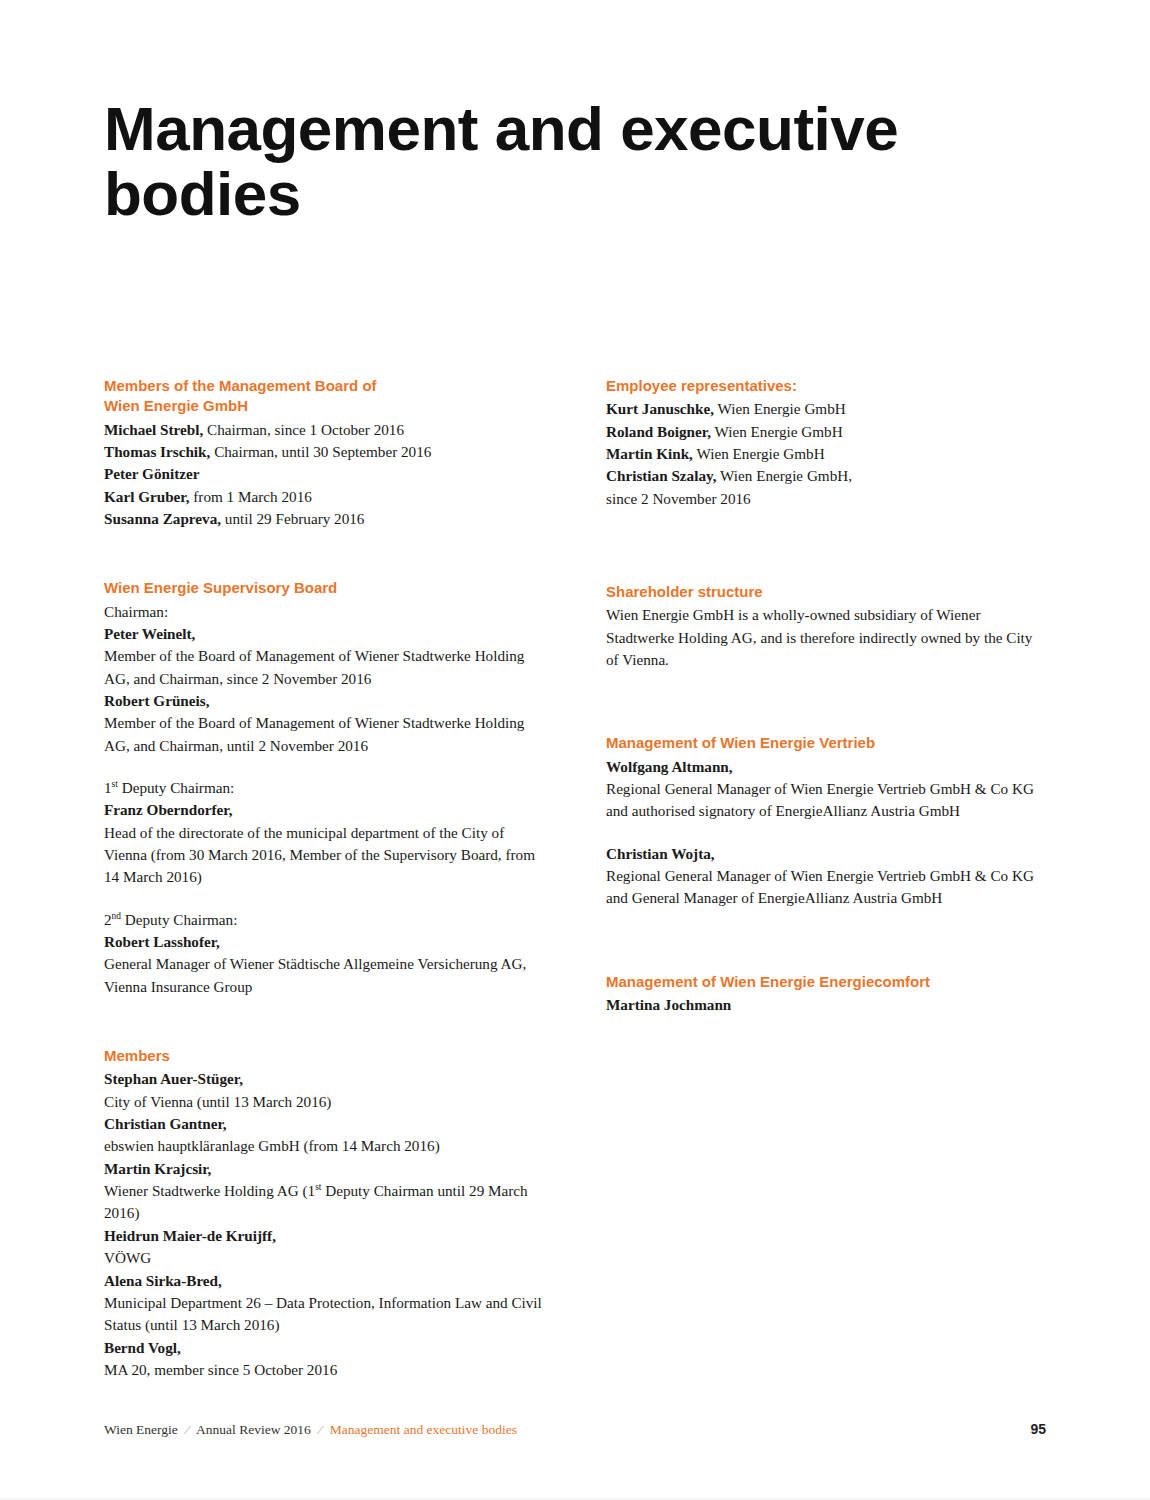Management and executive bodies
Members of the Management Board of
Wien Energie GmbH
Michael Strebl, Chairman, since 1 October 2016
Thomas Irschik, Chairman, until 30 September 2016
Peter Gönitzer
Karl Gruber, from 1 March 2016
Susanna Zapreva, until 29 February 2016
Wien Energie Supervisory Board
Chairman:
Peter Weinelt,
Member of the Board of Management of Wiener Stadtwerke Holding AG, and Chairman, since 2 November 2016
Robert Grüneis,
Member of the Board of Management of Wiener Stadtwerke Holding AG, and Chairman, until 2 November 2016
1st Deputy Chairman:
Franz Oberndorfer,
Head of the directorate of the municipal department of the City of Vienna (from 30 March 2016, Member of the Supervisory Board, from 14 March 2016)
2nd Deputy Chairman:
Robert Lasshofer,
General Manager of Wiener Städtische Allgemeine Versicherung AG, Vienna Insurance Group
Members
Stephan Auer-Stüger,
City of Vienna (until 13 March 2016)
Christian Gantner,
ebswien hauptkläranlage GmbH (from 14 March 2016)
Martin Krajcsir,
Wiener Stadtwerke Holding AG (1st Deputy Chairman until 29 March 2016)
Heidrun Maier-de Kruijff,
VÖWG
Alena Sirka-Bred,
Municipal Department 26 – Data Protection, Information Law and Civil Status (until 13 March 2016)
Bernd Vogl,
MA 20, member since 5 October 2016
Employee representatives:
Kurt Januschke, Wien Energie GmbH
Roland Boigner, Wien Energie GmbH
Martin Kink, Wien Energie GmbH
Christian Szalay, Wien Energie GmbH,
since 2 November 2016
Shareholder structure
Wien Energie GmbH is a wholly-owned subsidiary of Wiener Stadtwerke Holding AG, and is therefore indirectly owned by the City of Vienna.
Management of Wien Energie Vertrieb
Wolfgang Altmann,
Regional General Manager of Wien Energie Vertrieb GmbH & Co KG and authorised signatory of EnergieAllianz Austria GmbH
Christian Wojta,
Regional General Manager of Wien Energie Vertrieb GmbH & Co KG and General Manager of EnergieAllianz Austria GmbH
Management of Wien Energie Energiecomfort
Martina Jochmann
Wien Energie ⁄ Annual Review 2016 ⁄ Management and executive bodies
95